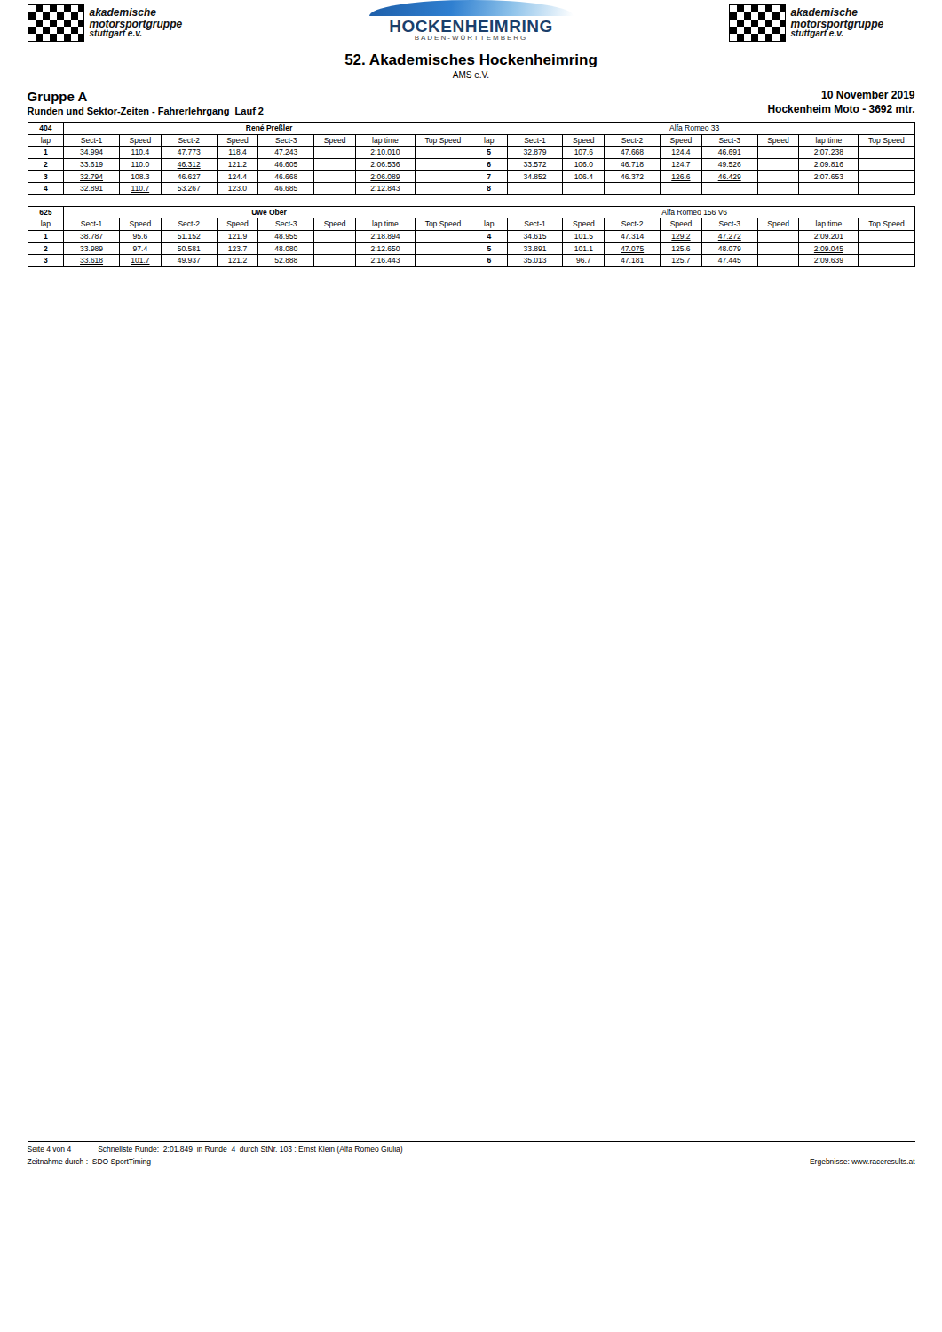akademische
motorsportgruppe
stuttgart e.v.
HOCKENHEIMRING
BADEN-WÜRTTEMBERG
akademische
motorsportgruppe
stuttgart e.v.
52. Akademisches Hockenheimring
AMS e.V.
Gruppe A
Runden und Sektor-Zeiten - Fahrerlehrgang Lauf 2
10 November 2019
Hockenheim Moto - 3692 mtr.
| 404 | René Preßler | Alfa Romeo 33 |
| lap | Sect-1 | Speed | Sect-2 | Speed | Sect-3 | Speed | lap time | Top Speed | lap | Sect-1 | Speed | Sect-2 | Speed | Sect-3 | Speed | lap time | Top Speed |
| 1 | 34.994 | 110.4 | 47.773 | 118.4 | 47.243 | | 2:10.010 | | 5 | 32.879 | 107.6 | 47.668 | 124.4 | 46.691 | | 2:07.238 | |
| 2 | 33.619 | 110.0 | 46.312 | 121.2 | 46.605 | | 2:06.536 | | 6 | 33.572 | 106.0 | 46.718 | 124.7 | 49.526 | | 2:09.816 | |
| 3 | 32.794 | 108.3 | 46.627 | 124.4 | 46.668 | | 2:06.089 | | 7 | 34.852 | 106.4 | 46.372 | 126.6 | 46.429 | | 2:07.653 | |
| 4 | 32.891 | 110.7 | 53.267 | 123.0 | 46.685 | | 2:12.843 | | 8 | | | | | | | | |
| 625 | Uwe Ober | Alfa Romeo 156 V6 |
| lap | Sect-1 | Speed | Sect-2 | Speed | Sect-3 | Speed | lap time | Top Speed | lap | Sect-1 | Speed | Sect-2 | Speed | Sect-3 | Speed | lap time | Top Speed |
| 1 | 38.787 | 95.6 | 51.152 | 121.9 | 48.955 | | 2:18.894 | | 4 | 34.615 | 101.5 | 47.314 | 129.2 | 47.272 | | 2:09.201 | |
| 2 | 33.989 | 97.4 | 50.581 | 123.7 | 48.080 | | 2:12.650 | | 5 | 33.891 | 101.1 | 47.075 | 125.6 | 48.079 | | 2:09.045 | |
| 3 | 33.618 | 101.7 | 49.937 | 121.2 | 52.888 | | 2:16.443 | | 6 | 35.013 | 96.7 | 47.181 | 125.7 | 47.445 | | 2:09.639 | |
Seite 4 von 4
Schnellste Runde: 2:01.849 in Runde 4 durch StNr. 103 : Ernst Klein (Alfa Romeo Giulia)
Zeitnahme durch : SDO SportTiming
Ergebnisse: www.raceresults.at